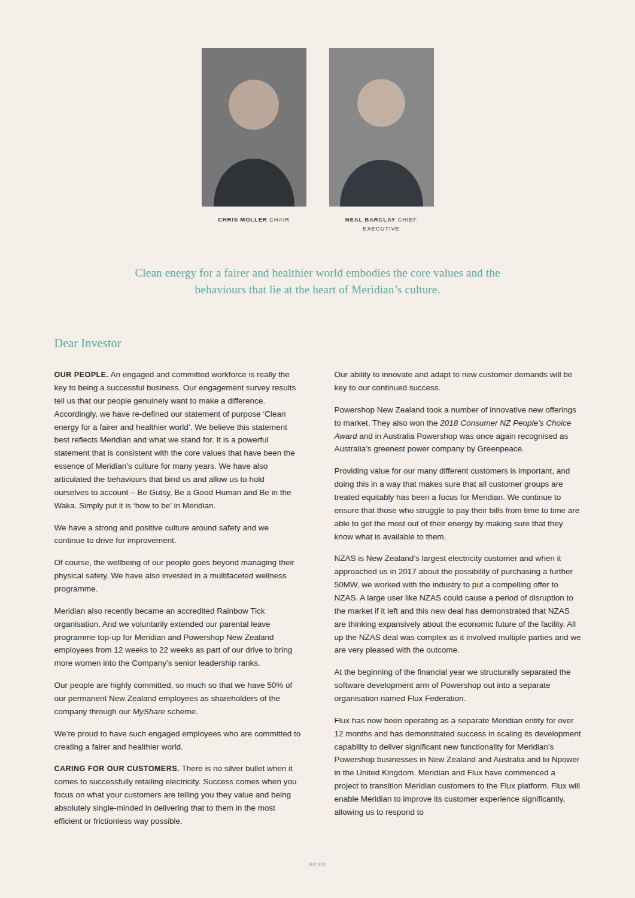CHRIS MOLLER CHAIR
NEAL BARCLAY CHIEF EXECUTIVE
Clean energy for a fairer and healthier world embodies the core values and the behaviours that lie at the heart of Meridian’s culture.
Dear Investor
OUR PEOPLE. An engaged and committed workforce is really the key to being a successful business. Our engagement survey results tell us that our people genuinely want to make a difference. Accordingly, we have re-defined our statement of purpose ‘Clean energy for a fairer and healthier world’. We believe this statement best reflects Meridian and what we stand for. It is a powerful statement that is consistent with the core values that have been the essence of Meridian’s culture for many years. We have also articulated the behaviours that bind us and allow us to hold ourselves to account – Be Gutsy, Be a Good Human and Be in the Waka. Simply put it is ‘how to be’ in Meridian.
We have a strong and positive culture around safety and we continue to drive for improvement.
Of course, the wellbeing of our people goes beyond managing their physical safety. We have also invested in a multifaceted wellness programme.
Meridian also recently became an accredited Rainbow Tick organisation. And we voluntarily extended our parental leave programme top-up for Meridian and Powershop New Zealand employees from 12 weeks to 22 weeks as part of our drive to bring more women into the Company’s senior leadership ranks.
Our people are highly committed, so much so that we have 50% of our permanent New Zealand employees as shareholders of the company through our MyShare scheme.
We’re proud to have such engaged employees who are committed to creating a fairer and healthier world.
CARING FOR OUR CUSTOMERS. There is no silver bullet when it comes to successfully retailing electricity. Success comes when you focus on what your customers are telling you they value and being absolutely single-minded in delivering that to them in the most efficient or frictionless way possible.
Our ability to innovate and adapt to new customer demands will be key to our continued success.
Powershop New Zealand took a number of innovative new offerings to market. They also won the 2018 Consumer NZ People’s Choice Award and in Australia Powershop was once again recognised as Australia’s greenest power company by Greenpeace.
Providing value for our many different customers is important, and doing this in a way that makes sure that all customer groups are treated equitably has been a focus for Meridian. We continue to ensure that those who struggle to pay their bills from time to time are able to get the most out of their energy by making sure that they know what is available to them.
NZAS is New Zealand’s largest electricity customer and when it approached us in 2017 about the possibility of purchasing a further 50MW, we worked with the industry to put a compelling offer to NZAS. A large user like NZAS could cause a period of disruption to the market if it left and this new deal has demonstrated that NZAS are thinking expansively about the economic future of the facility. All up the NZAS deal was complex as it involved multiple parties and we are very pleased with the outcome.
At the beginning of the financial year we structurally separated the software development arm of Powershop out into a separate organisation named Flux Federation.
Flux has now been operating as a separate Meridian entity for over 12 months and has demonstrated success in scaling its development capability to deliver significant new functionality for Meridian’s Powershop businesses in New Zealand and Australia and to Npower in the United Kingdom. Meridian and Flux have commenced a project to transition Meridian customers to the Flux platform. Flux will enable Meridian to improve its customer experience significantly, allowing us to respond to
00:02